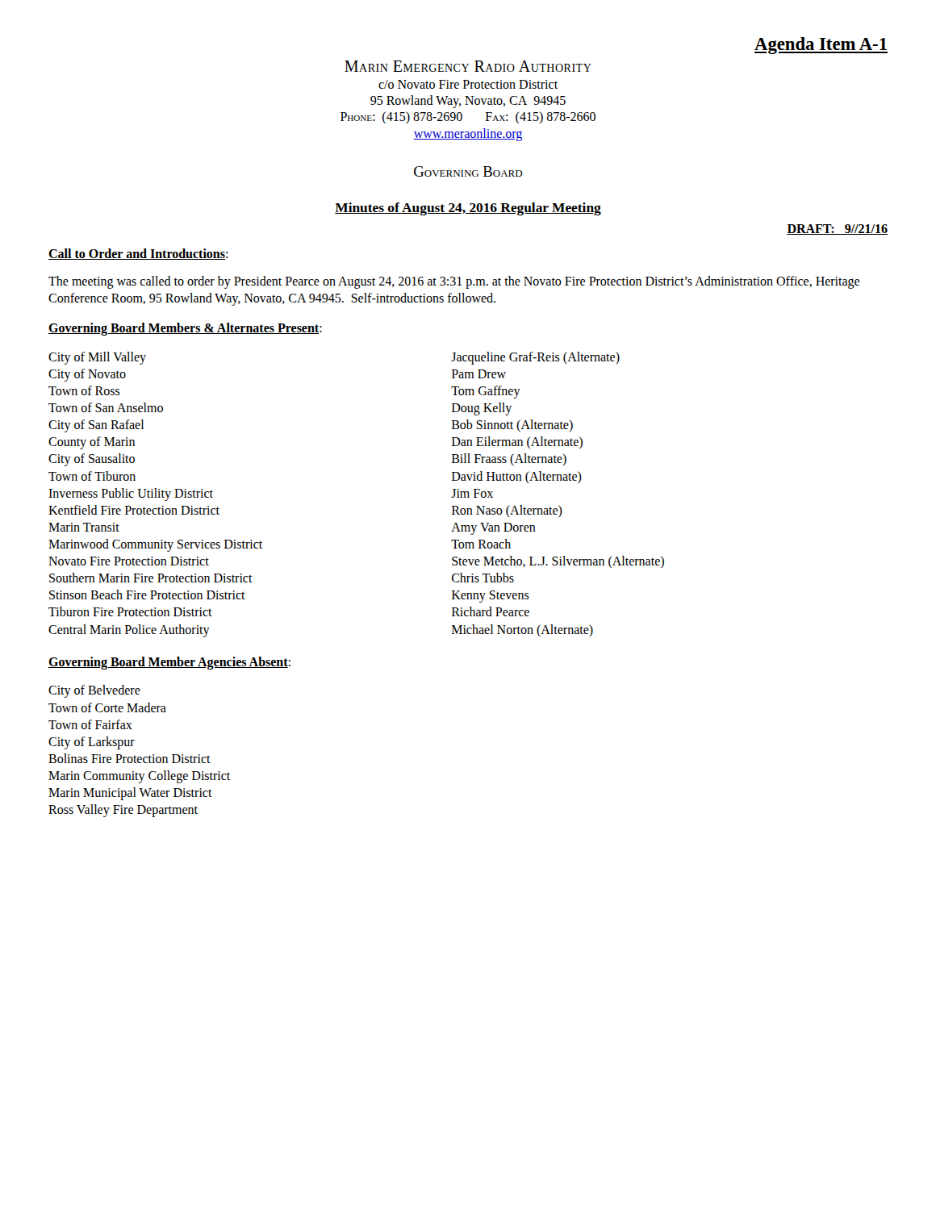Agenda Item A-1
Marin Emergency Radio Authority
c/o Novato Fire Protection District
95 Rowland Way, Novato, CA 94945
Phone: (415) 878-2690 Fax: (415) 878-2660
www.meraonline.org
Governing Board
Minutes of August 24, 2016 Regular Meeting
DRAFT: 9//21/16
Call to Order and Introductions
:
The meeting was called to order by President Pearce on August 24, 2016 at 3:31 p.m. at the Novato Fire Protection District’s Administration Office, Heritage Conference Room, 95 Rowland Way, Novato, CA 94945. Self-introductions followed.
Governing Board Members & Alternates Present
:
| City of Mill Valley | Jacqueline Graf-Reis (Alternate) |
| City of Novato | Pam Drew |
| Town of Ross | Tom Gaffney |
| Town of San Anselmo | Doug Kelly |
| City of San Rafael | Bob Sinnott (Alternate) |
| County of Marin | Dan Eilerman (Alternate) |
| City of Sausalito | Bill Fraass (Alternate) |
| Town of Tiburon | David Hutton (Alternate) |
| Inverness Public Utility District | Jim Fox |
| Kentfield Fire Protection District | Ron Naso (Alternate) |
| Marin Transit | Amy Van Doren |
| Marinwood Community Services District | Tom Roach |
| Novato Fire Protection District | Steve Metcho, L.J. Silverman (Alternate) |
| Southern Marin Fire Protection District | Chris Tubbs |
| Stinson Beach Fire Protection District | Kenny Stevens |
| Tiburon Fire Protection District | Richard Pearce |
| Central Marin Police Authority | Michael Norton (Alternate) |
Governing Board Member Agencies Absent
:
City of Belvedere
Town of Corte Madera
Town of Fairfax
City of Larkspur
Bolinas Fire Protection District
Marin Community College District
Marin Municipal Water District
Ross Valley Fire Department